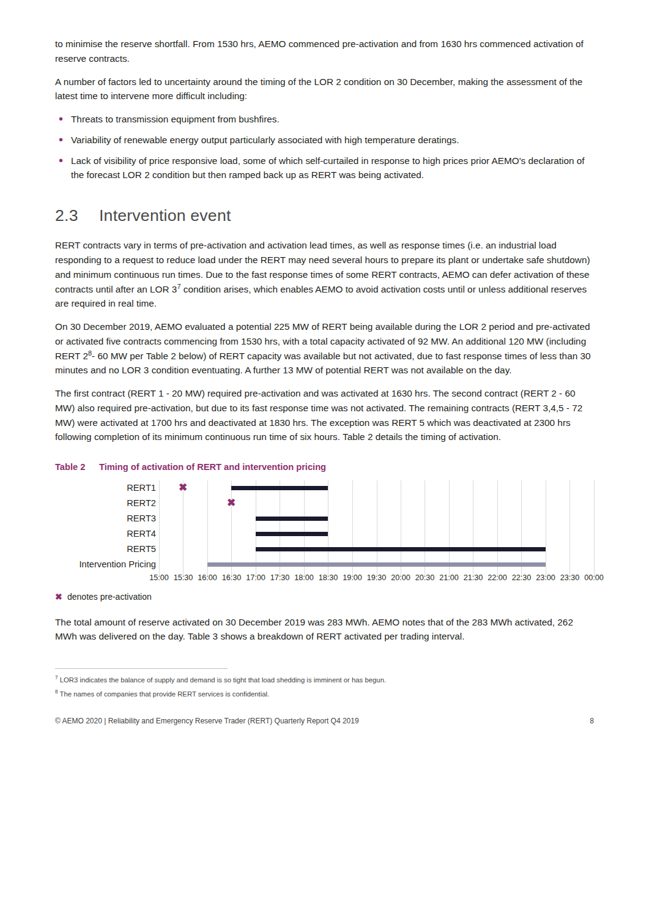to minimise the reserve shortfall. From 1530 hrs, AEMO commenced pre-activation and from 1630 hrs commenced activation of reserve contracts.
A number of factors led to uncertainty around the timing of the LOR 2 condition on 30 December, making the assessment of the latest time to intervene more difficult including:
Threats to transmission equipment from bushfires.
Variability of renewable energy output particularly associated with high temperature deratings.
Lack of visibility of price responsive load, some of which self-curtailed in response to high prices prior AEMO's declaration of the forecast LOR 2 condition but then ramped back up as RERT was being activated.
2.3 Intervention event
RERT contracts vary in terms of pre-activation and activation lead times, as well as response times (i.e. an industrial load responding to a request to reduce load under the RERT may need several hours to prepare its plant or undertake safe shutdown) and minimum continuous run times. Due to the fast response times of some RERT contracts, AEMO can defer activation of these contracts until after an LOR 37 condition arises, which enables AEMO to avoid activation costs until or unless additional reserves are required in real time.
On 30 December 2019, AEMO evaluated a potential 225 MW of RERT being available during the LOR 2 period and pre-activated or activated five contracts commencing from 1530 hrs, with a total capacity activated of 92 MW. An additional 120 MW (including RERT 28- 60 MW per Table 2 below) of RERT capacity was available but not activated, due to fast response times of less than 30 minutes and no LOR 3 condition eventuating. A further 13 MW of potential RERT was not available on the day.
The first contract (RERT 1 - 20 MW) required pre-activation and was activated at 1630 hrs. The second contract (RERT 2 - 60 MW) also required pre-activation, but due to its fast response time was not activated. The remaining contracts (RERT 3,4,5 - 72 MW) were activated at 1700 hrs and deactivated at 1830 hrs. The exception was RERT 5 which was deactivated at 2300 hrs following completion of its minimum continuous run time of six hours. Table 2 details the timing of activation.
Table 2 Timing of activation of RERT and intervention pricing
RERT1
RERT2
RERT3
RERT4
RERT5
Intervention Pricing
✖
✖
15:00 15:30 16:00 16:30 17:00 17:30 18:00 18:30 19:00 19:30 20:00 20:30 21:00 21:30 22:00 22:30 23:00 23:30 00:00
✖denotes pre-activation
The total amount of reserve activated on 30 December 2019 was 283 MWh. AEMO notes that of the 283 MWh activated, 262 MWh was delivered on the day. Table 3 shows a breakdown of RERT activated per trading interval.
7 LOR3 indicates the balance of supply and demand is so tight that load shedding is imminent or has begun.
8 The names of companies that provide RERT services is confidential.
© AEMO 2020 | Reliability and Emergency Reserve Trader (RERT) Quarterly Report Q4 2019
8